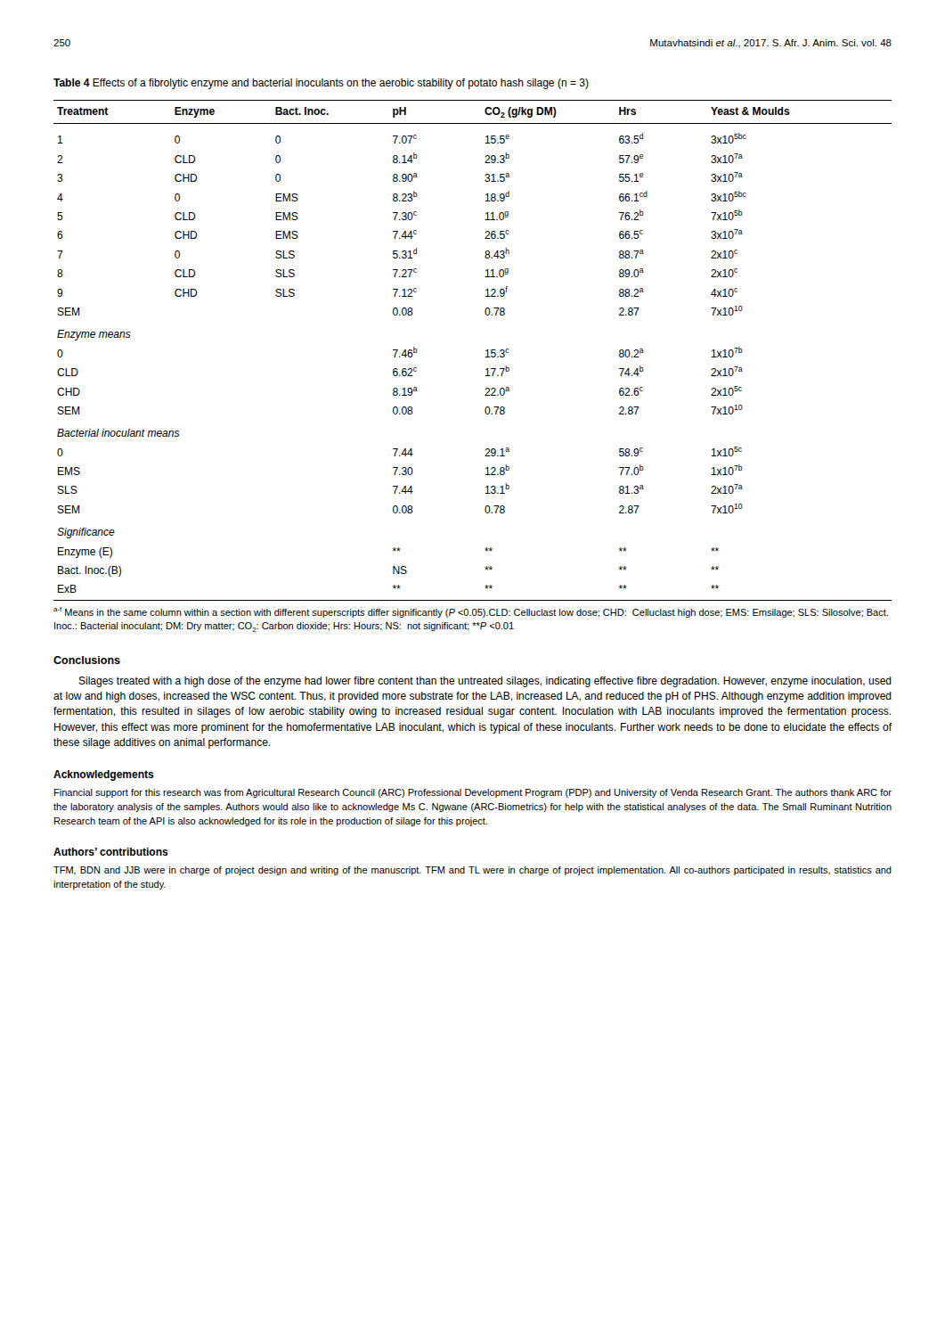250
Mutavhatsindi et al., 2017. S. Afr. J. Anim. Sci. vol. 48
Table 4 Effects of a fibrolytic enzyme and bacterial inoculants on the aerobic stability of potato hash silage (n = 3)
| Treatment | Enzyme | Bact. Inoc. | pH | CO 2 (g/kg DM) | Hrs | Yeast & Moulds |
| --- | --- | --- | --- | --- | --- | --- |
| 1 | 0 | 0 | 7.07 c | 15.5 e | 63.5 d | 3x10 5bc |
| 2 | CLD | 0 | 8.14 b | 29.3 b | 57.9 e | 3x10 7a |
| 3 | CHD | 0 | 8.90 a | 31.5 a | 55.1 e | 3x10 7a |
| 4 | 0 | EMS | 8.23 b | 18.9 d | 66.1 cd | 3x10 5bc |
| 5 | CLD | EMS | 7.30 c | 11.0 g | 76.2 b | 7x10 5b |
| 6 | CHD | EMS | 7.44 c | 26.5 c | 66.5 c | 3x10 7a |
| 7 | 0 | SLS | 5.31 d | 8.43 h | 88.7 a | 2x10 c |
| 8 | CLD | SLS | 7.27 c | 11.0 g | 89.0 a | 2x10 c |
| 9 | CHD | SLS | 7.12 c | 12.9 f | 88.2 a | 4x10 c |
| SEM | | | 0.08 | 0.78 | 2.87 | 7x10 10 |
| Enzyme means |
| 0 | | | 7.46 b | 15.3 c | 80.2 a | 1x10 7b |
| CLD | | | 6.62 c | 17.7 b | 74.4 b | 2x10 7a |
| CHD | | | 8.19 a | 22.0 a | 62.6 c | 2x10 5c |
| SEM | | | 0.08 | 0.78 | 2.87 | 7x10 10 |
| Bacterial inoculant means |
| 0 | | | 7.44 | 29.1 a | 58.9 c | 1x10 5c |
| EMS | | | 7.30 | 12.8 b | 77.0 b | 1x10 7b |
| SLS | | | 7.44 | 13.1 b | 81.3 a | 2x10 7a |
| SEM | | | 0.08 | 0.78 | 2.87 | 7x10 10 |
| Significance |
| Enzyme (E) | | | ** | ** | ** | ** |
| Bact. Inoc.(B) | | | NS | ** | ** | ** |
| ExB | | | ** | ** | ** | ** |
a-f Means in the same column within a section with different superscripts differ significantly (P <0.05).CLD: Celluclast low dose; CHD: Celluclast high dose; EMS: Emsilage; SLS: Silosolve; Bact. Inoc.: Bacterial inoculant; DM: Dry matter; CO2: Carbon dioxide; Hrs: Hours; NS: not significant; **P <0.01
Conclusions
Silages treated with a high dose of the enzyme had lower fibre content than the untreated silages, indicating effective fibre degradation. However, enzyme inoculation, used at low and high doses, increased the WSC content. Thus, it provided more substrate for the LAB, increased LA, and reduced the pH of PHS. Although enzyme addition improved fermentation, this resulted in silages of low aerobic stability owing to increased residual sugar content. Inoculation with LAB inoculants improved the fermentation process. However, this effect was more prominent for the homofermentative LAB inoculant, which is typical of these inoculants. Further work needs to be done to elucidate the effects of these silage additives on animal performance.
Acknowledgements
Financial support for this research was from Agricultural Research Council (ARC) Professional Development Program (PDP) and University of Venda Research Grant. The authors thank ARC for the laboratory analysis of the samples. Authors would also like to acknowledge Ms C. Ngwane (ARC-Biometrics) for help with the statistical analyses of the data. The Small Ruminant Nutrition Research team of the API is also acknowledged for its role in the production of silage for this project.
Authors’ contributions
TFM, BDN and JJB were in charge of project design and writing of the manuscript. TFM and TL were in charge of project implementation. All co-authors participated in results, statistics and interpretation of the study.